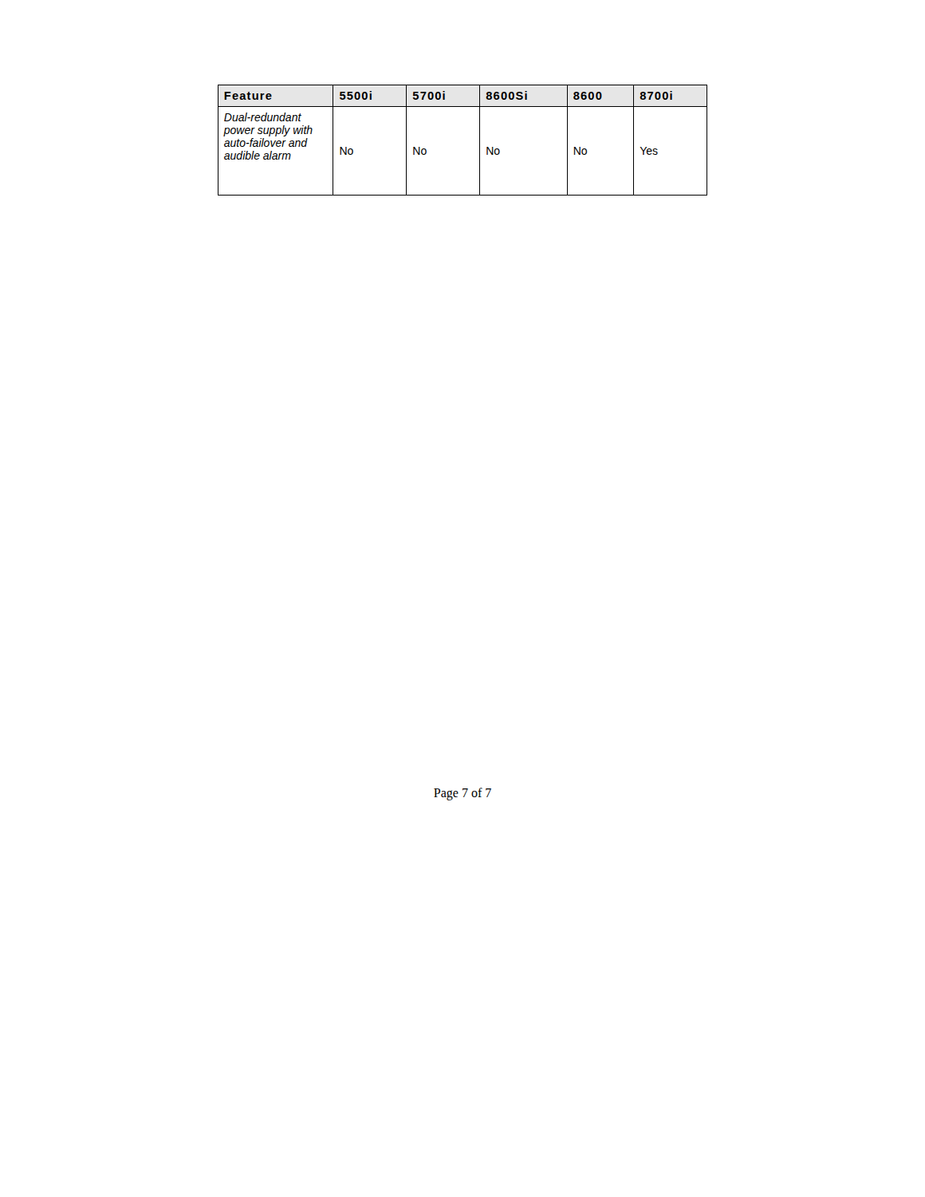| Feature | 5500i | 5700i | 8600Si | 8600 | 8700i |
| --- | --- | --- | --- | --- | --- |
| Dual-redundant power supply with auto-failover and audible alarm | No | No | No | No | Yes |
Page 7 of 7